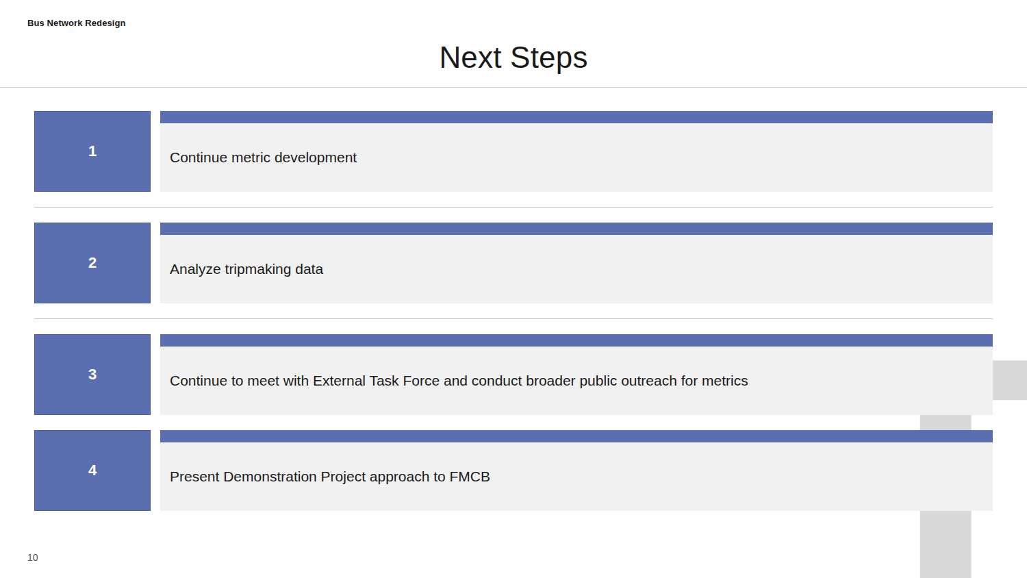Bus Network Redesign
Next Steps
1
Continue metric development
2
Analyze tripmaking data
3
Continue to meet with External Task Force and conduct broader public outreach for metrics
4
Present Demonstration Project approach to FMCB
10
T